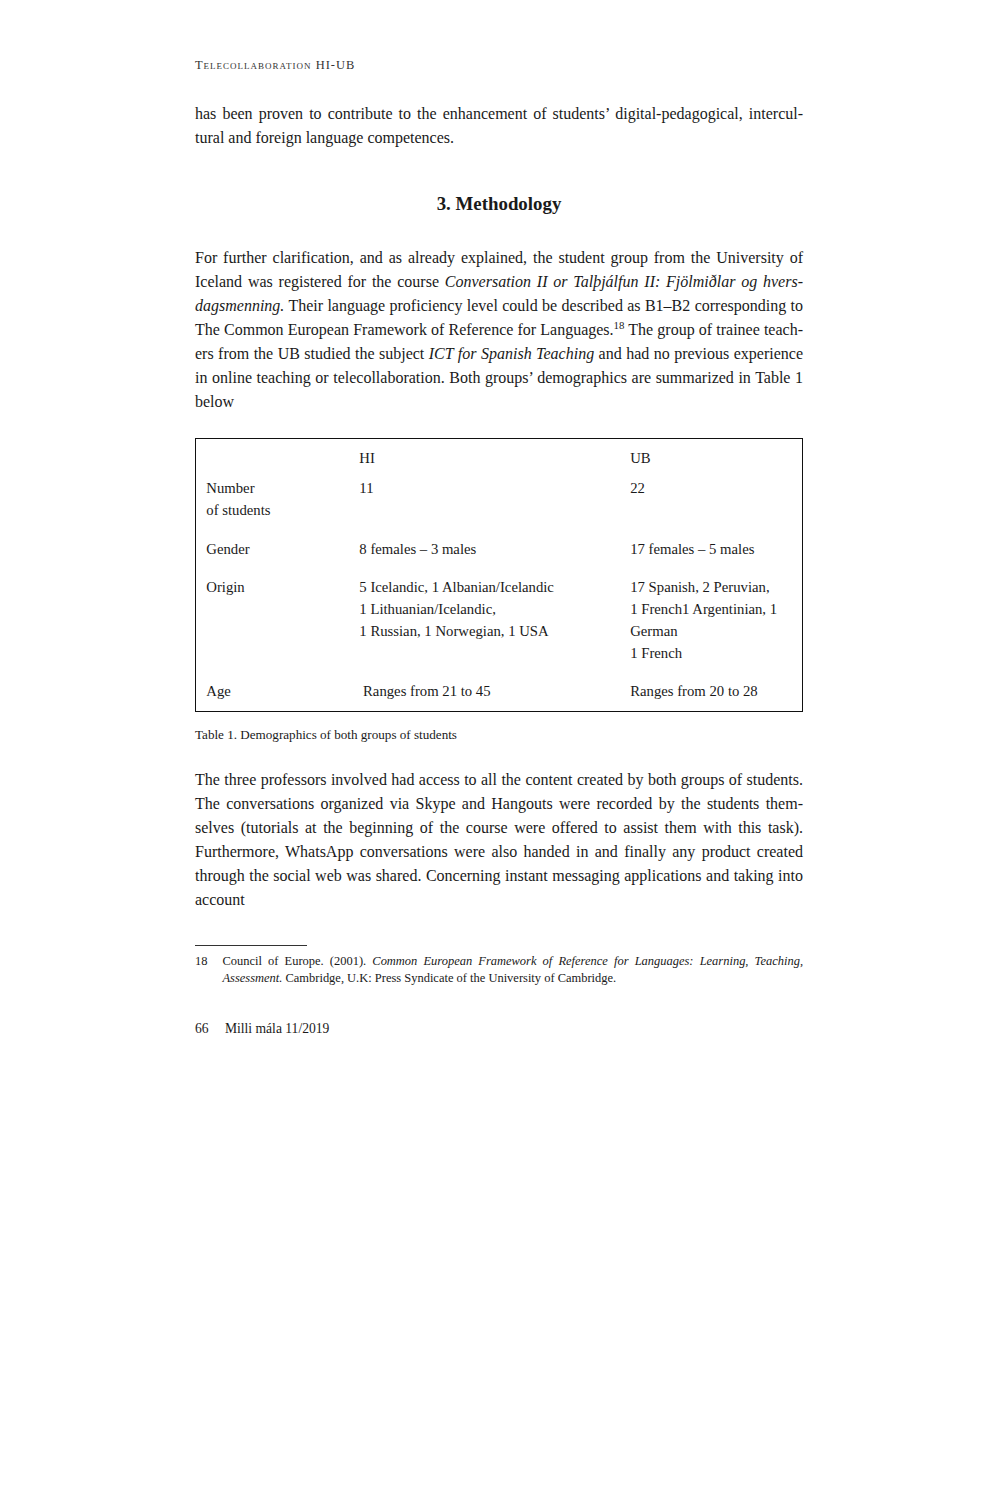Telecollaboration HI-UB
has been proven to contribute to the enhancement of students’ digital-pedagogical, intercultural and foreign language competences.
3. Methodology
For further clarification, and as already explained, the student group from the University of Iceland was registered for the course Conversation II or Talþjálfun II: Fjölmiðlar og hversdagsmenning. Their language proficiency level could be described as B1–B2 corresponding to The Common European Framework of Reference for Languages.18 The group of trainee teachers from the UB studied the subject ICT for Spanish Teaching and had no previous experience in online teaching or telecollaboration. Both groups’ demographics are summarized in Table 1 below
| | HI | UB |
| Number of students | 11 | 22 |
| Gender | 8 females – 3 males | 17 females – 5 males |
| Origin | 5 Icelandic, 1 Albanian/Icelandic 1 Lithuanian/Icelandic, 1 Russian, 1 Norwegian, 1 USA | 17 Spanish, 2 Peruvian, 1 French1 Argentinian, 1 German 1 French |
| Age | Ranges from 21 to 45 | Ranges from 20 to 28 |
Table 1. Demographics of both groups of students
The three professors involved had access to all the content created by both groups of students. The conversations organized via Skype and Hangouts were recorded by the students themselves (tutorials at the beginning of the course were offered to assist them with this task). Furthermore, WhatsApp conversations were also handed in and finally any product created through the social web was shared. Concerning instant messaging applications and taking into account
18 Council of Europe. (2001). Common European Framework of Reference for Languages: Learning, Teaching, Assessment. Cambridge, U.K: Press Syndicate of the University of Cambridge.
66 Milli mála 11/2019